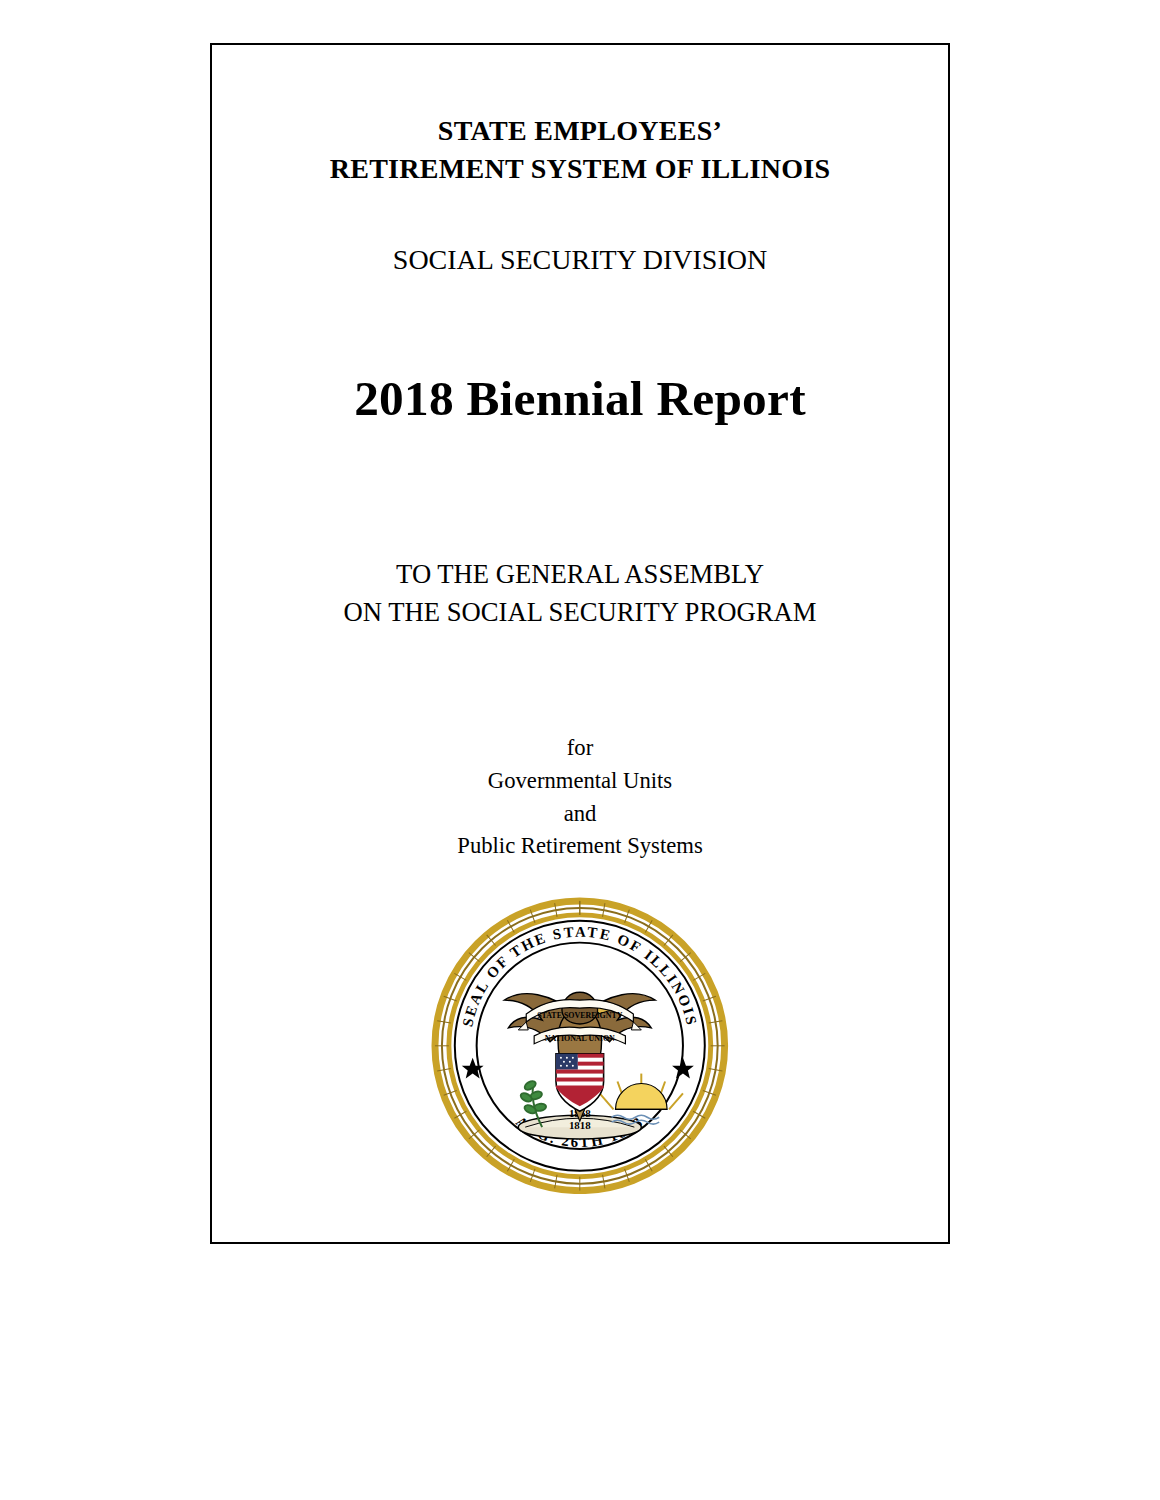STATE EMPLOYEES’
RETIREMENT SYSTEM OF ILLINOIS
SOCIAL SECURITY DIVISION
2018 Biennial Report
TO THE GENERAL ASSEMBLY
ON THE SOCIAL SECURITY PROGRAM
for Governmental Units
and
Public Retirement Systems
SEAL OF THE STATE OF ILLINOIS AUG. 26TH 1818 1868 1818 STATE SOVEREIGNTY NATIONAL UNION